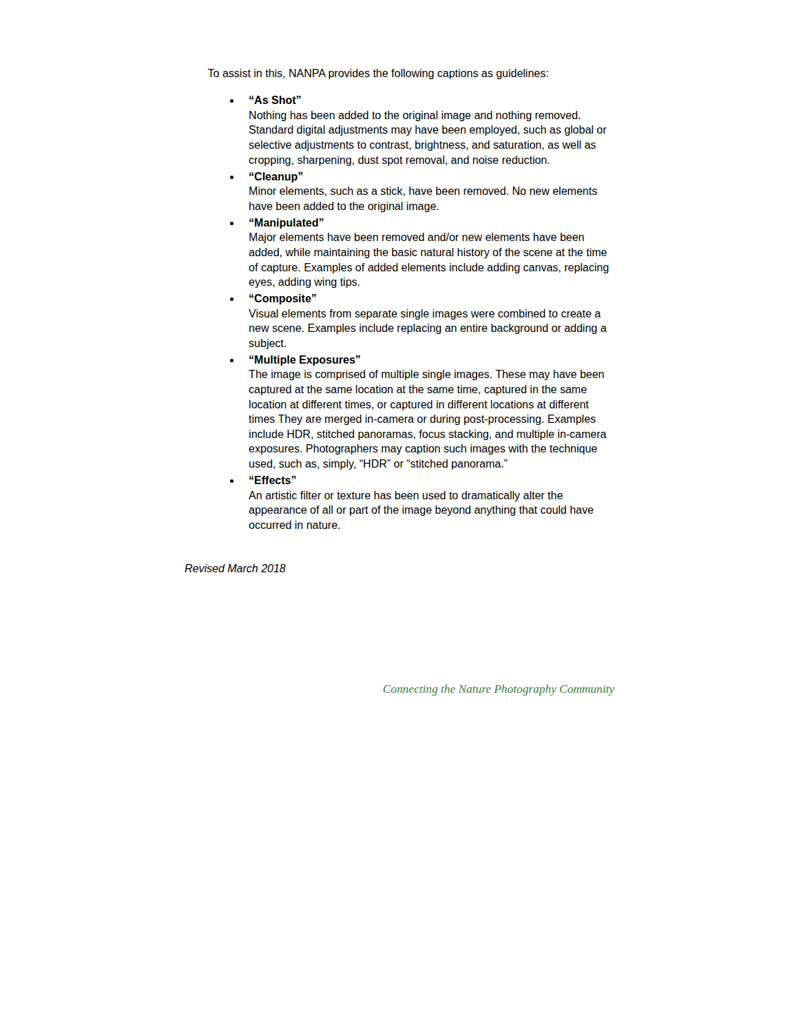To assist in this, NANPA provides the following captions as guidelines:
“As Shot” Nothing has been added to the original image and nothing removed. Standard digital adjustments may have been employed, such as global or selective adjustments to contrast, brightness, and saturation, as well as cropping, sharpening, dust spot removal, and noise reduction.
“Cleanup” Minor elements, such as a stick, have been removed. No new elements have been added to the original image.
“Manipulated” Major elements have been removed and/or new elements have been added, while maintaining the basic natural history of the scene at the time of capture. Examples of added elements include adding canvas, replacing eyes, adding wing tips.
“Composite” Visual elements from separate single images were combined to create a new scene. Examples include replacing an entire background or adding a subject.
“Multiple Exposures” The image is comprised of multiple single images. These may have been captured at the same location at the same time, captured in the same location at different times, or captured in different locations at different times They are merged in-camera or during post-processing. Examples include HDR, stitched panoramas, focus stacking, and multiple in-camera exposures. Photographers may caption such images with the technique used, such as, simply, “HDR” or “stitched panorama.”
“Effects” An artistic filter or texture has been used to dramatically alter the appearance of all or part of the image beyond anything that could have occurred in nature.
Revised March 2018
Connecting the Nature Photography Community